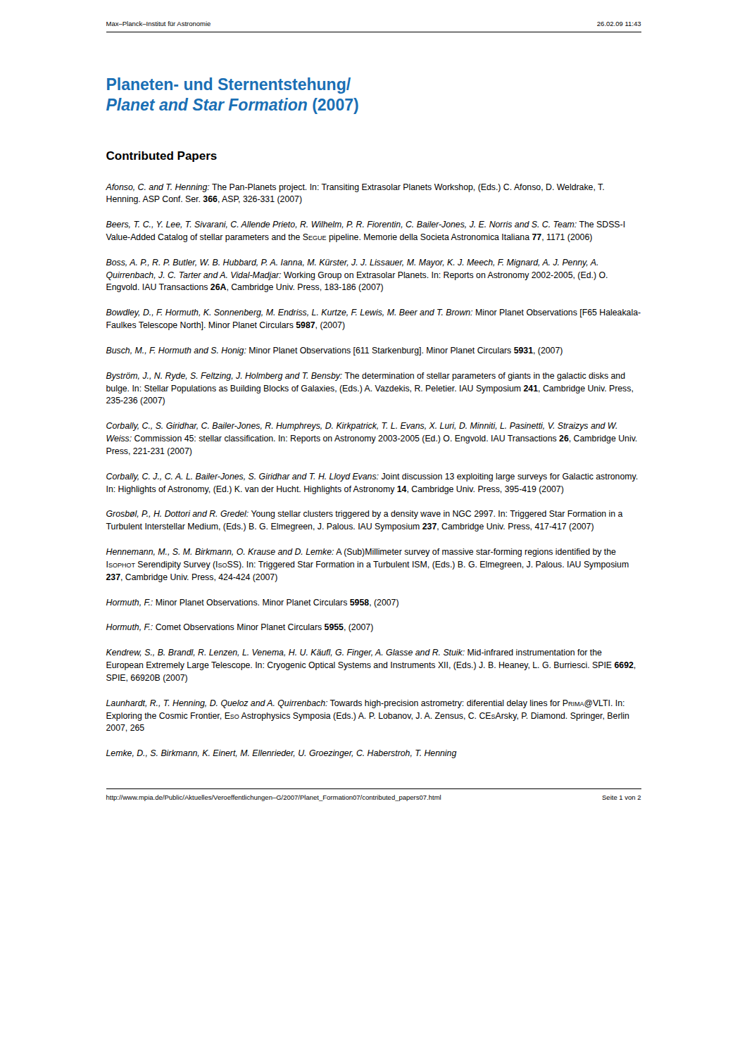Max–Planck–Institut für Astronomie 26.02.09 11:43
Planeten- und Sternentstehung/
Planet and Star Formation (2007)
Contributed Papers
Afonso, C. and T. Henning: The Pan-Planets project. In: Transiting Extrasolar Planets Workshop, (Eds.) C. Afonso, D. Weldrake, T. Henning. ASP Conf. Ser. 366, ASP, 326-331 (2007)
Beers, T. C., Y. Lee, T. Sivarani, C. Allende Prieto, R. Wilhelm, P. R. Fiorentin, C. Bailer-Jones, J. E. Norris and S. C. Team: The SDSS-I Value-Added Catalog of stellar parameters and the Segue pipeline. Memorie della Societa Astronomica Italiana 77, 1171 (2006)
Boss, A. P., R. P. Butler, W. B. Hubbard, P. A. Ianna, M. Kürster, J. J. Lissauer, M. Mayor, K. J. Meech, F. Mignard, A. J. Penny, A. Quirrenbach, J. C. Tarter and A. Vidal-Madjar: Working Group on Extrasolar Planets. In: Reports on Astronomy 2002-2005, (Ed.) O. Engvold. IAU Transactions 26A, Cambridge Univ. Press, 183-186 (2007)
Bowdley, D., F. Hormuth, K. Sonnenberg, M. Endriss, L. Kurtze, F. Lewis, M. Beer and T. Brown: Minor Planet Observations [F65 Haleakala-Faulkes Telescope North]. Minor Planet Circulars 5987, (2007)
Busch, M., F. Hormuth and S. Honig: Minor Planet Observations [611 Starkenburg]. Minor Planet Circulars 5931, (2007)
Byström, J., N. Ryde, S. Feltzing, J. Holmberg and T. Bensby: The determination of stellar parameters of giants in the galactic disks and bulge. In: Stellar Populations as Building Blocks of Galaxies, (Eds.) A. Vazdekis, R. Peletier. IAU Symposium 241, Cambridge Univ. Press, 235-236 (2007)
Corbally, C., S. Giridhar, C. Bailer-Jones, R. Humphreys, D. Kirkpatrick, T. L. Evans, X. Luri, D. Minniti, L. Pasinetti, V. Straizys and W. Weiss: Commission 45: stellar classification. In: Reports on Astronomy 2003-2005 (Ed.) O. Engvold. IAU Transactions 26, Cambridge Univ. Press, 221-231 (2007)
Corbally, C. J., C. A. L. Bailer-Jones, S. Giridhar and T. H. Lloyd Evans: Joint discussion 13 exploiting large surveys for Galactic astronomy. In: Highlights of Astronomy, (Ed.) K. van der Hucht. Highlights of Astronomy 14, Cambridge Univ. Press, 395-419 (2007)
Grosbøl, P., H. Dottori and R. Gredel: Young stellar clusters triggered by a density wave in NGC 2997. In: Triggered Star Formation in a Turbulent Interstellar Medium, (Eds.) B. G. Elmegreen, J. Palous. IAU Symposium 237, Cambridge Univ. Press, 417-417 (2007)
Hennemann, M., S. M. Birkmann, O. Krause and D. Lemke: A (Sub)Millimeter survey of massive star-forming regions identified by the Isophot Serendipity Survey (Iso SS). In: Triggered Star Formation in a Turbulent ISM, (Eds.) B. G. Elmegreen, J. Palous. IAU Symposium 237, Cambridge Univ. Press, 424-424 (2007)
Hormuth, F.: Minor Planet Observations. Minor Planet Circulars 5958, (2007)
Hormuth, F.: Comet Observations Minor Planet Circulars 5955, (2007)
Kendrew, S., B. Brandl, R. Lenzen, L. Venema, H. U. Käufl, G. Finger, A. Glasse and R. Stuik: Mid-infrared instrumentation for the European Extremely Large Telescope. In: Cryogenic Optical Systems and Instruments XII, (Eds.) J. B. Heaney, L. G. Burriesci. SPIE 6692, SPIE, 66920B (2007)
Launhardt, R., T. Henning, D. Queloz and A. Quirrenbach: Towards high-precision astrometry: diferential delay lines for Prima@VLTI. In: Exploring the Cosmic Frontier, Eso Astrophysics Symposia (Eds.) A. P. Lobanov, J. A. Zensus, C. CEsArsky, P. Diamond. Springer, Berlin 2007, 265
Lemke, D., S. Birkmann, K. Einert, M. Ellenrieder, U. Groezinger, C. Haberstroh, T. Henning
http://www.mpia.de/Public/Aktuelles/Veroeffentlichungen–G/2007/Planet_Formation07/contributed_papers07.html Seite 1 von 2